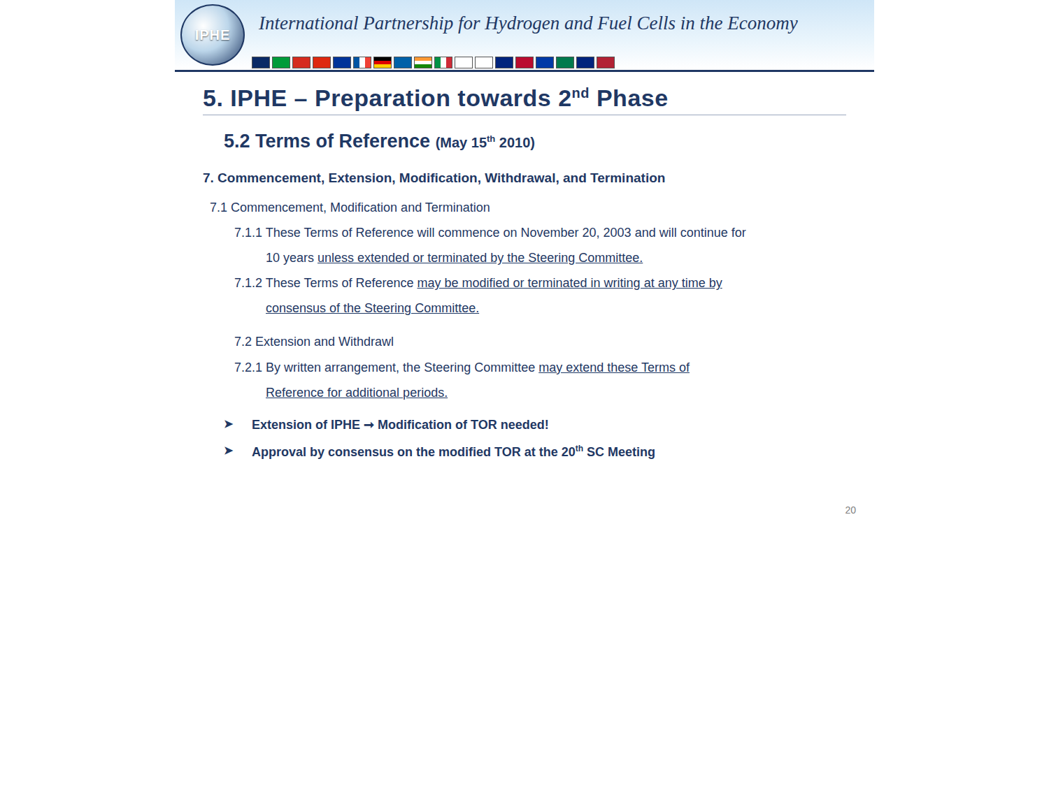IPHE
International Partnership for Hydrogen and Fuel Cells in the Economy
5. IPHE – Preparation towards 2nd Phase
5.2 Terms of Reference (May 15th 2010)
7. Commencement, Extension, Modification, Withdrawal, and Termination
7.1 Commencement, Modification and Termination
7.1.1 These Terms of Reference will commence on November 20, 2003 and will continue for
10 years unless extended or terminated by the Steering Committee.
7.1.2 These Terms of Reference may be modified or terminated in writing at any time by
consensus of the Steering Committee.
7.2 Extension and Withdrawl
7.2.1 By written arrangement, the Steering Committee may extend these Terms of
Reference for additional periods.
Extension of IPHE ➞ Modification of TOR needed!
Approval by consensus on the modified TOR at the 20th SC Meeting
20